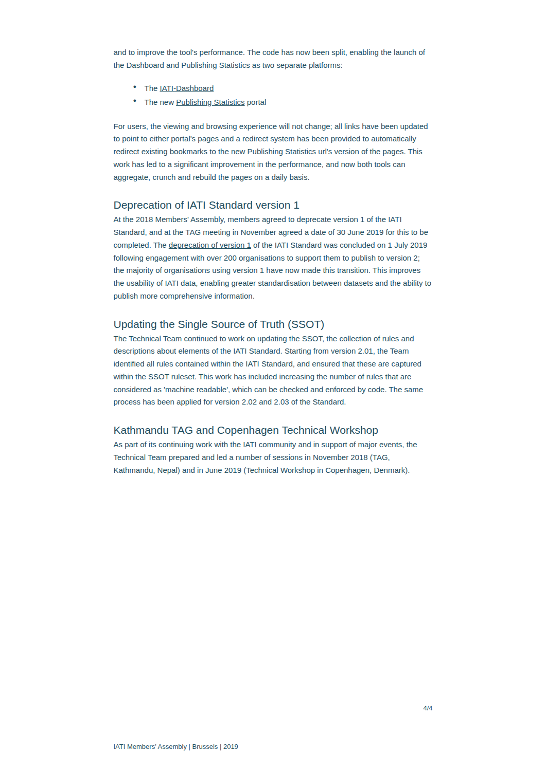and to improve the tool's performance. The code has now been split, enabling the launch of the Dashboard and Publishing Statistics as two separate platforms:
The IATI-Dashboard
The new Publishing Statistics portal
For users, the viewing and browsing experience will not change; all links have been updated to point to either portal's pages and a redirect system has been provided to automatically redirect existing bookmarks to the new Publishing Statistics url's version of the pages. This work has led to a significant improvement in the performance, and now both tools can aggregate, crunch and rebuild the pages on a daily basis.
Deprecation of IATI Standard version 1
At the 2018 Members' Assembly, members agreed to deprecate version 1 of the IATI Standard, and at the TAG meeting in November agreed a date of 30 June 2019 for this to be completed. The deprecation of version 1 of the IATI Standard was concluded on 1 July 2019 following engagement with over 200 organisations to support them to publish to version 2; the majority of organisations using version 1 have now made this transition. This improves the usability of IATI data, enabling greater standardisation between datasets and the ability to publish more comprehensive information.
Updating the Single Source of Truth (SSOT)
The Technical Team continued to work on updating the SSOT, the collection of rules and descriptions about elements of the IATI Standard. Starting from version 2.01, the Team identified all rules contained within the IATI Standard, and ensured that these are captured within the SSOT ruleset. This work has included increasing the number of rules that are considered as 'machine readable', which can be checked and enforced by code. The same process has been applied for version 2.02 and 2.03 of the Standard.
Kathmandu TAG and Copenhagen Technical Workshop
As part of its continuing work with the IATI community and in support of major events, the Technical Team prepared and led a number of sessions in November 2018 (TAG, Kathmandu, Nepal) and in June 2019 (Technical Workshop in Copenhagen, Denmark).
4/4
IATI Members' Assembly | Brussels | 2019